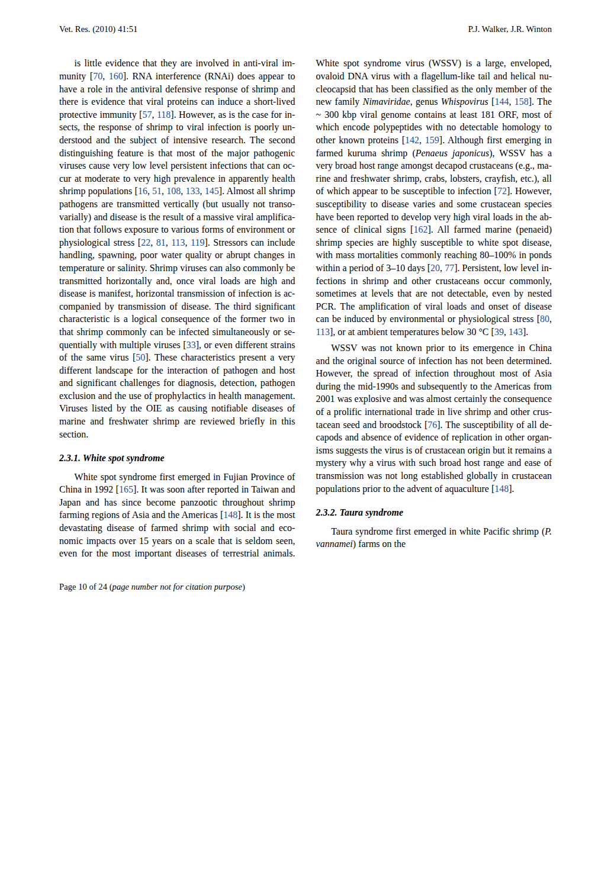Vet. Res. (2010) 41:51 P.J. Walker, J.R. Winton
is little evidence that they are involved in anti-viral immunity [70, 160]. RNA interference (RNAi) does appear to have a role in the antiviral defensive response of shrimp and there is evidence that viral proteins can induce a short-lived protective immunity [57, 118]. However, as is the case for insects, the response of shrimp to viral infection is poorly understood and the subject of intensive research. The second distinguishing feature is that most of the major pathogenic viruses cause very low level persistent infections that can occur at moderate to very high prevalence in apparently health shrimp populations [16, 51, 108, 133, 145]. Almost all shrimp pathogens are transmitted vertically (but usually not transovarially) and disease is the result of a massive viral amplification that follows exposure to various forms of environment or physiological stress [22, 81, 113, 119]. Stressors can include handling, spawning, poor water quality or abrupt changes in temperature or salinity. Shrimp viruses can also commonly be transmitted horizontally and, once viral loads are high and disease is manifest, horizontal transmission of infection is accompanied by transmission of disease. The third significant characteristic is a logical consequence of the former two in that shrimp commonly can be infected simultaneously or sequentially with multiple viruses [33], or even different strains of the same virus [50]. These characteristics present a very different landscape for the interaction of pathogen and host and significant challenges for diagnosis, detection, pathogen exclusion and the use of prophylactics in health management. Viruses listed by the OIE as causing notifiable diseases of marine and freshwater shrimp are reviewed briefly in this section.
2.3.1. White spot syndrome
White spot syndrome first emerged in Fujian Province of China in 1992 [165]. It was soon after reported in Taiwan and Japan and has since become panzootic throughout shrimp farming regions of Asia and the Americas [148]. It is the most devastating disease of farmed shrimp with social and economic impacts over 15 years on a scale that is seldom seen, even for the most important diseases of terrestrial animals. White spot syndrome virus (WSSV) is a large, enveloped, ovaloid DNA virus with a flagellum-like tail and helical nucleocapsid that has been classified as the only member of the new family Nimaviridae, genus Whispovirus [144, 158]. The ~ 300 kbp viral genome contains at least 181 ORF, most of which encode polypeptides with no detectable homology to other known proteins [142, 159]. Although first emerging in farmed kuruma shrimp (Penaeus japonicus), WSSV has a very broad host range amongst decapod crustaceans (e.g., marine and freshwater shrimp, crabs, lobsters, crayfish, etc.), all of which appear to be susceptible to infection [72]. However, susceptibility to disease varies and some crustacean species have been reported to develop very high viral loads in the absence of clinical signs [162]. All farmed marine (penaeid) shrimp species are highly susceptible to white spot disease, with mass mortalities commonly reaching 80–100% in ponds within a period of 3–10 days [20, 77]. Persistent, low level infections in shrimp and other crustaceans occur commonly, sometimes at levels that are not detectable, even by nested PCR. The amplification of viral loads and onset of disease can be induced by environmental or physiological stress [80, 113], or at ambient temperatures below 30 °C [39, 143].
WSSV was not known prior to its emergence in China and the original source of infection has not been determined. However, the spread of infection throughout most of Asia during the mid-1990s and subsequently to the Americas from 2001 was explosive and was almost certainly the consequence of a prolific international trade in live shrimp and other crustacean seed and broodstock [76]. The susceptibility of all decapods and absence of evidence of replication in other organisms suggests the virus is of crustacean origin but it remains a mystery why a virus with such broad host range and ease of transmission was not long established globally in crustacean populations prior to the advent of aquaculture [148].
2.3.2. Taura syndrome
Taura syndrome first emerged in white Pacific shrimp (P. vannamei) farms on the
Page 10 of 24 (page number not for citation purpose)